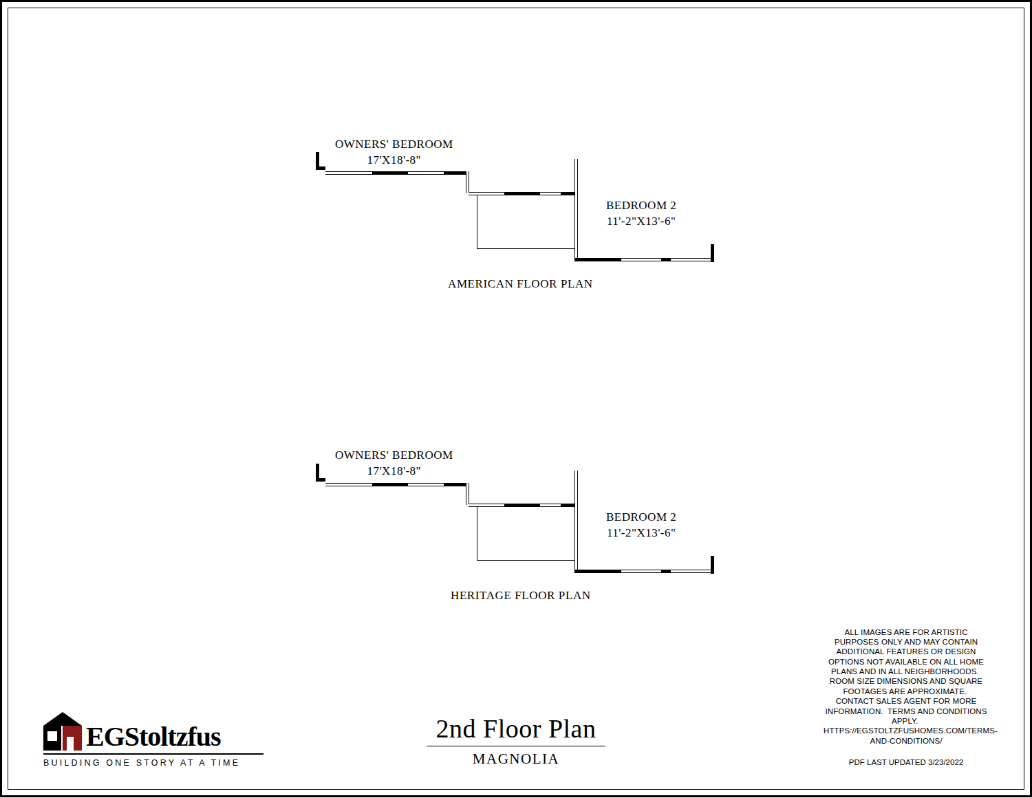============================================================ AMERICAN FLOOR PLAN ============================================================
OWNERS' BEDROOM 17'X18'-8"
BEDROOM 2 11'-2"X13'-6"
AMERICAN FLOOR PLAN
============================================================ HERITAGE FLOOR PLAN ============================================================
OWNERS' BEDROOM 17'X18'-8"
BEDROOM 2 11'-2"X13'-6"
HERITAGE FLOOR PLAN
============================================================ LOGO ============================================================
EGStoltzfus
BUILDING ONE STORY AT A TIME
============================================================ TITLE BLOCK ============================================================
2nd Floor Plan
MAGNOLIA
============================================================ DISCLAIMER ============================================================
ALL IMAGES ARE FOR ARTISTIC PURPOSES ONLY AND MAY CONTAIN ADDITIONAL FEATURES OR DESIGN OPTIONS NOT AVAILABLE ON ALL HOME PLANS AND IN ALL NEIGHBORHOODS. ROOM SIZE DIMENSIONS AND SQUARE FOOTAGES ARE APPROXIMATE. CONTACT SALES AGENT FOR MORE INFORMATION. TERMS AND CONDITIONS APPLY. HTTPS://EGSTOLTZFUSHOMES.COM/TERMS-AND-CONDITIONS/
PDF LAST UPDATED 3/23/2022